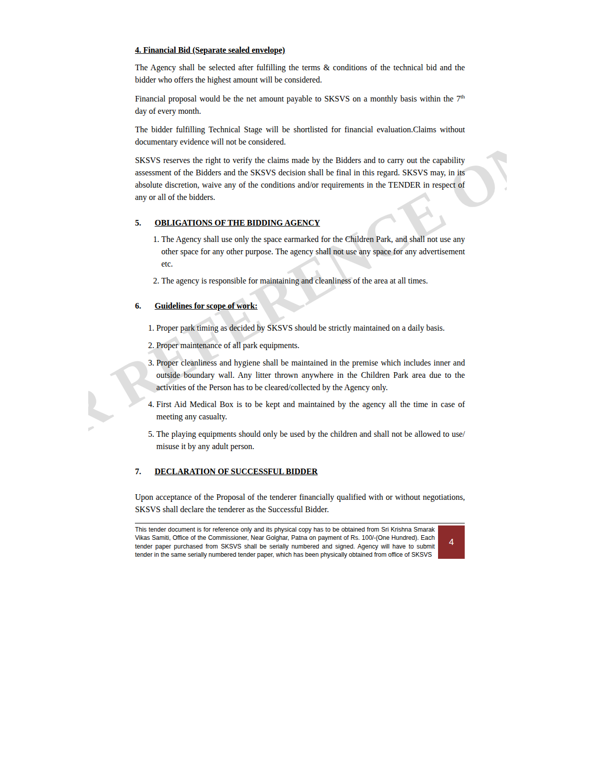FOR REFERENCE ONLY
4. Financial Bid (Separate sealed envelope)
The Agency shall be selected after fulfilling the terms & conditions of the technical bid and the bidder who offers the highest amount will be considered.
Financial proposal would be the net amount payable to SKSVS on a monthly basis within the 7th day of every month.
The bidder fulfilling Technical Stage will be shortlisted for financial evaluation.Claims without documentary evidence will not be considered.
SKSVS reserves the right to verify the claims made by the Bidders and to carry out the capability assessment of the Bidders and the SKSVS decision shall be final in this regard. SKSVS may, in its absolute discretion, waive any of the conditions and/or requirements in the TENDER in respect of any or all of the bidders.
5. OBLIGATIONS OF THE BIDDING AGENCY
The Agency shall use only the space earmarked for the Children Park, and shall not use any other space for any other purpose. The agency shall not use any space for any advertisement etc.
The agency is responsible for maintaining and cleanliness of the area at all times.
6. Guidelines for scope of work:
Proper park timing as decided by SKSVS should be strictly maintained on a daily basis.
Proper maintenance of all park equipments.
Proper cleanliness and hygiene shall be maintained in the premise which includes inner and outside boundary wall. Any litter thrown anywhere in the Children Park area due to the activities of the Person has to be cleared/collected by the Agency only.
First Aid Medical Box is to be kept and maintained by the agency all the time in case of meeting any casualty.
The playing equipments should only be used by the children and shall not be allowed to use/ misuse it by any adult person.
7. DECLARATION OF SUCCESSFUL BIDDER
Upon acceptance of the Proposal of the tenderer financially qualified with or without negotiations, SKSVS shall declare the tenderer as the Successful Bidder.
This tender document is for reference only and its physical copy has to be obtained from Sri Krishna Smarak Vikas Samiti, Office of the Commissioner, Near Golghar, Patna on payment of Rs. 100/-(One Hundred). Each tender paper purchased from SKSVS shall be serially numbered and signed. Agency will have to submit tender in the same serially numbered tender paper, which has been physically obtained from office of SKSVS
4